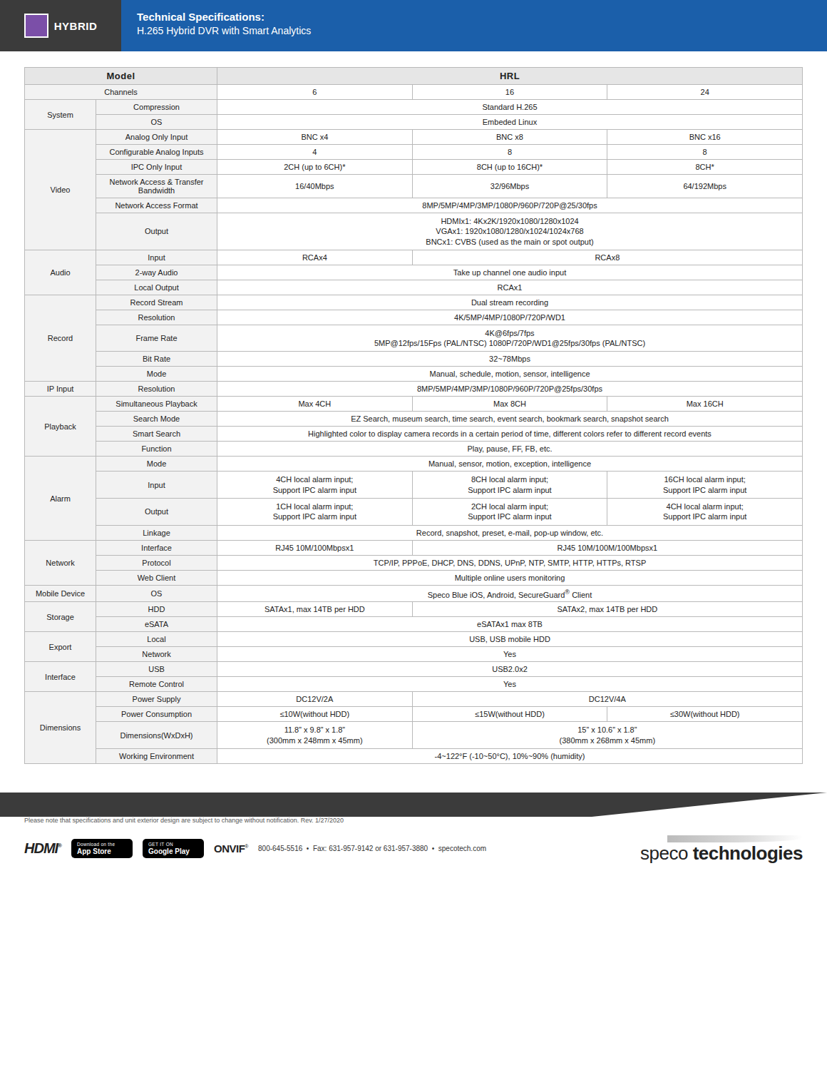HYBRID
Technical Specifications:
H.265 Hybrid DVR with Smart Analytics
| Model | HRL |
| Channels | 6 | 16 | 24 |
| System | Compression | Standard H.265 |
| OS | Embeded Linux |
| Video | Analog Only Input | BNC x4 | BNC x8 | BNC x16 |
| Configurable Analog Inputs | 4 | 8 | 8 |
| IPC Only Input | 2CH (up to 6CH)* | 8CH (up to 16CH)* | 8CH* |
| Network Access & Transfer Bandwidth | 16/40Mbps | 32/96Mbps | 64/192Mbps |
| Network Access Format | 8MP/5MP/4MP/3MP/1080P/960P/720P@25/30fps |
| Output | HDMIx1: 4Kx2K/1920x1080/1280x1024 VGAx1: 1920x1080/1280/x1024/1024x768 BNCx1: CVBS (used as the main or spot output) |
| Audio | Input | RCAx4 | RCAx8 |
| 2-way Audio | Take up channel one audio input |
| Local Output | RCAx1 |
| Record | Record Stream | Dual stream recording |
| Resolution | 4K/5MP/4MP/1080P/720P/WD1 |
| Frame Rate | 4K@6fps/7fps 5MP@12fps/15Fps (PAL/NTSC) 1080P/720P/WD1@25fps/30fps (PAL/NTSC) |
| Bit Rate | 32~78Mbps |
| Mode | Manual, schedule, motion, sensor, intelligence |
| IP Input | Resolution | 8MP/5MP/4MP/3MP/1080P/960P/720P@25fps/30fps |
| Playback | Simultaneous Playback | Max 4CH | Max 8CH | Max 16CH |
| Search Mode | EZ Search, museum search, time search, event search, bookmark search, snapshot search |
| Smart Search | Highlighted color to display camera records in a certain period of time, different colors refer to different record events |
| Function | Play, pause, FF, FB, etc. |
| Alarm | Mode | Manual, sensor, motion, exception, intelligence |
| Input | 4CH local alarm input; Support IPC alarm input | 8CH local alarm input; Support IPC alarm input | 16CH local alarm input; Support IPC alarm input |
| Output | 1CH local alarm input; Support IPC alarm input | 2CH local alarm input; Support IPC alarm input | 4CH local alarm input; Support IPC alarm input |
| Linkage | Record, snapshot, preset, e-mail, pop-up window, etc. |
| Network | Interface | RJ45 10M/100Mbpsx1 | RJ45 10M/100M/100Mbpsx1 |
| Protocol | TCP/IP, PPPoE, DHCP, DNS, DDNS, UPnP, NTP, SMTP, HTTP, HTTPs, RTSP |
| Web Client | Multiple online users monitoring |
| Mobile Device | OS | Speco Blue iOS, Android, SecureGuard ® Client |
| Storage | HDD | SATAx1, max 14TB per HDD | SATAx2, max 14TB per HDD |
| eSATA | eSATAx1 max 8TB |
| Export | Local | USB, USB mobile HDD |
| Network | Yes |
| Interface | USB | USB2.0x2 |
| Remote Control | Yes |
| Dimensions | Power Supply | DC12V/2A | DC12V/4A |
| Power Consumption | ≤10W(without HDD) | ≤15W(without HDD) | ≤30W(without HDD) |
| Dimensions(WxDxH) | 11.8” x 9.8” x 1.8” (300mm x 248mm x 45mm) | 15” x 10.6” x 1.8” (380mm x 268mm x 45mm) |
| Working Environment | -4~122°F (-10~50°C), 10%~90% (humidity) |
Please note that specifications and unit exterior design are subject to change without notification. Rev. 1/27/2020
HDMI®
Download on the App Store
GET IT ON Google Play
ONVIF®
800-645-5516 • Fax: 631-957-9142 or 631-957-3880 • specotech.com
speco technologies